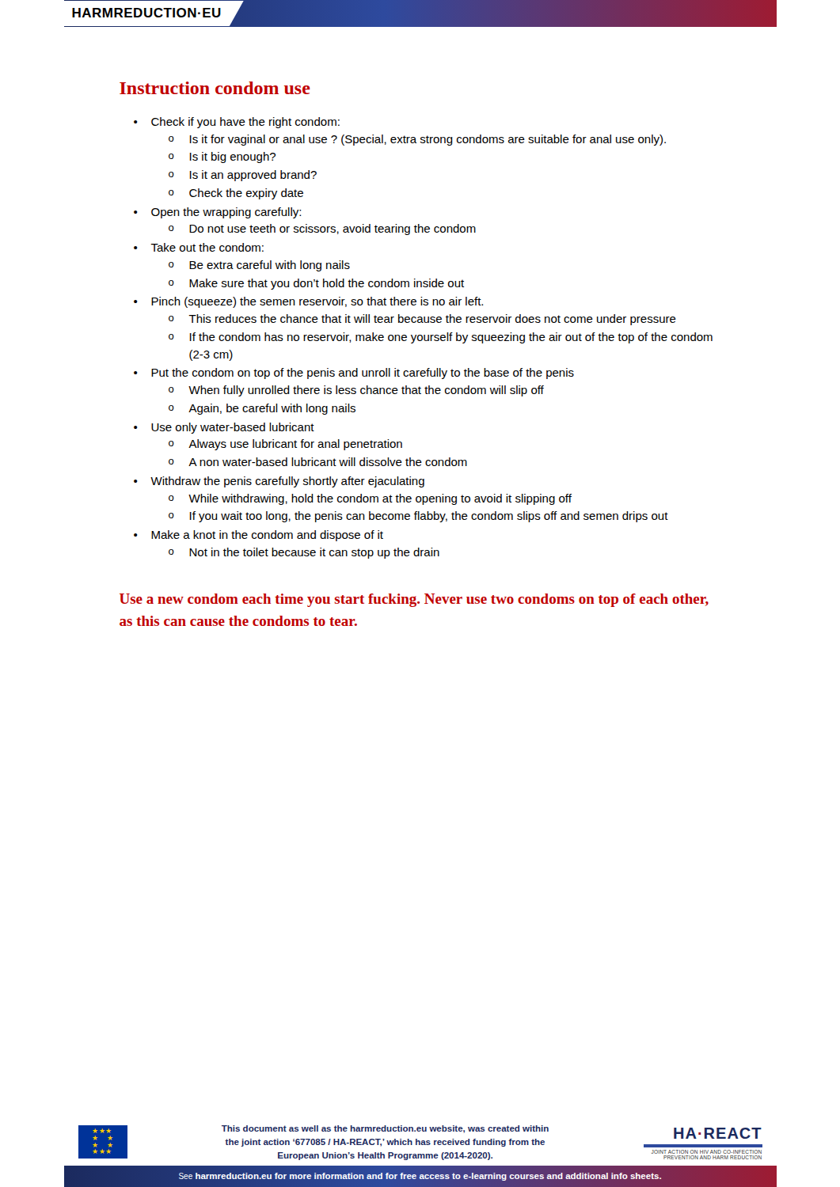HARM REDUCTION·EU
Instruction condom use
Check if you have the right condom:
Is it for vaginal or anal use ? (Special, extra strong condoms are suitable for anal use only).
Is it big enough?
Is it an approved brand?
Check the expiry date
Open the wrapping carefully:
Do not use teeth or scissors, avoid tearing the condom
Take out the condom:
Be extra careful with long nails
Make sure that you don’t hold the condom inside out
Pinch (squeeze) the semen reservoir, so that there is no air left.
This reduces the chance that it will tear because the reservoir does not come under pressure
If the condom has no reservoir, make one yourself by squeezing the air out of the top of the condom (2-3 cm)
Put the condom on top of the penis and unroll it carefully to the base of the penis
When fully unrolled there is less chance that the condom will slip off
Again, be careful with long nails
Use only water-based lubricant
Always use lubricant for anal penetration
A non water-based lubricant will dissolve the condom
Withdraw the penis carefully shortly after ejaculating
While withdrawing, hold the condom at the opening to avoid it slipping off
If you wait too long, the penis can become flabby, the condom slips off and semen drips out
Make a knot in the condom and dispose of it
Not in the toilet because it can stop up the drain
Use a new condom each time you start fucking. Never use two condoms on top of each other, as this can cause the condoms to tear.
★★★
★ ★
★ ★
★★★
This document as well as the harmreduction.eu website, was created within
the joint action ‘677085 / HA-REACT,’ which has received funding from the
European Union’s Health Programme (2014-2020).
HA·REACT
JOINT ACTION ON HIV AND CO-INFECTION PREVENTION AND HARM REDUCTION
See harmreduction.eu for more information and for free access to e-learning courses and additional info sheets.